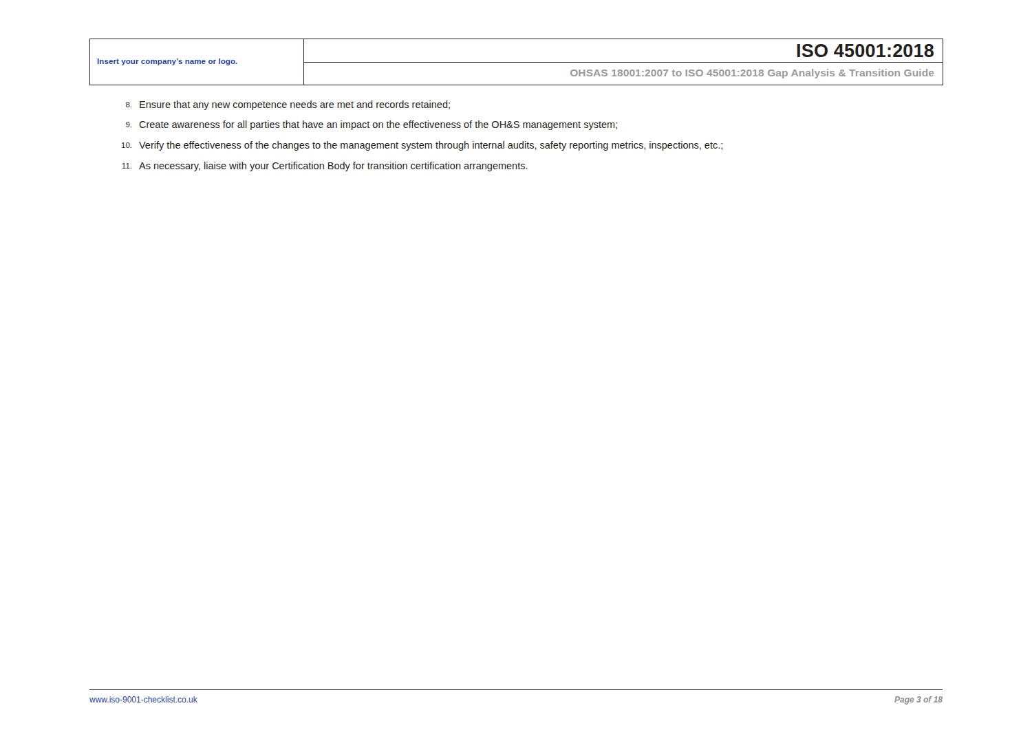Insert your company’s name or logo.
ISO 45001:2018
OHSAS 18001:2007 to ISO 45001:2018 Gap Analysis & Transition Guide
8. Ensure that any new competence needs are met and records retained;
9. Create awareness for all parties that have an impact on the effectiveness of the OH&S management system;
10. Verify the effectiveness of the changes to the management system through internal audits, safety reporting metrics, inspections, etc.;
11. As necessary, liaise with your Certification Body for transition certification arrangements.
www.iso-9001-checklist.co.uk
Page 3 of 18